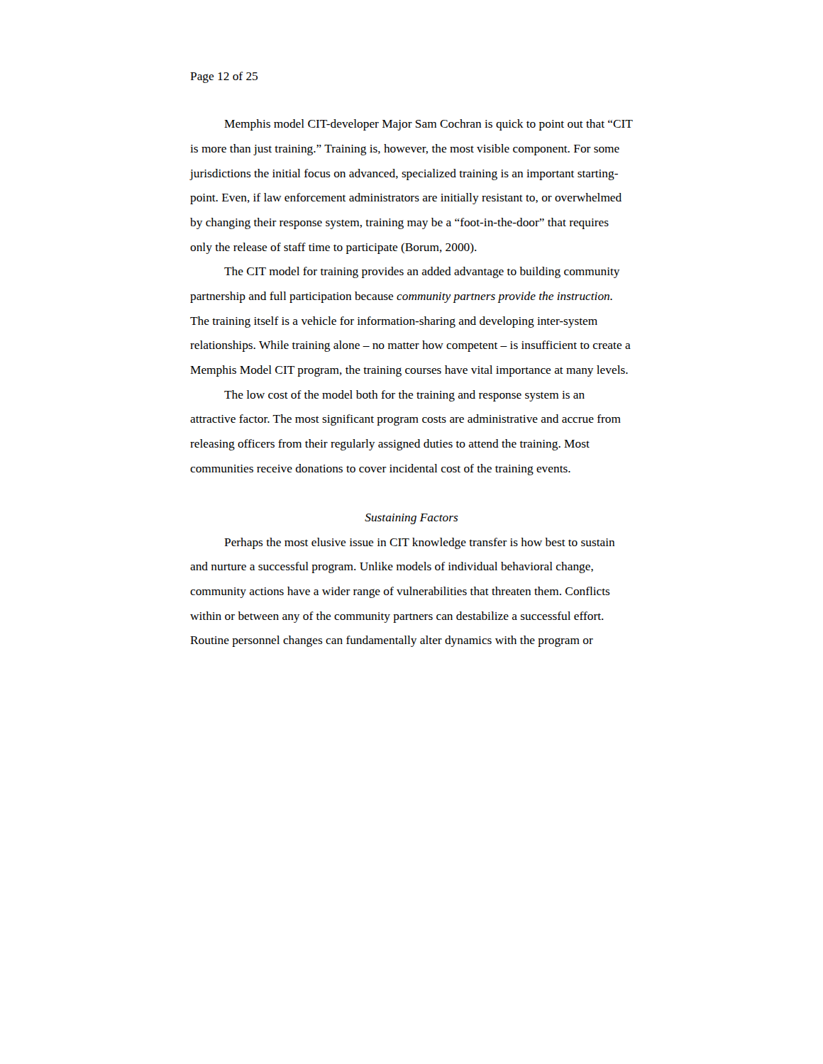Page 12 of 25
Memphis model CIT-developer Major Sam Cochran is quick to point out that “CIT is more than just training.” Training is, however, the most visible component. For some jurisdictions the initial focus on advanced, specialized training is an important starting-point. Even, if law enforcement administrators are initially resistant to, or overwhelmed by changing their response system, training may be a “foot-in-the-door” that requires only the release of staff time to participate (Borum, 2000).
The CIT model for training provides an added advantage to building community partnership and full participation because community partners provide the instruction. The training itself is a vehicle for information-sharing and developing inter-system relationships. While training alone – no matter how competent – is insufficient to create a Memphis Model CIT program, the training courses have vital importance at many levels.
The low cost of the model both for the training and response system is an attractive factor. The most significant program costs are administrative and accrue from releasing officers from their regularly assigned duties to attend the training. Most communities receive donations to cover incidental cost of the training events.
Sustaining Factors
Perhaps the most elusive issue in CIT knowledge transfer is how best to sustain and nurture a successful program. Unlike models of individual behavioral change, community actions have a wider range of vulnerabilities that threaten them. Conflicts within or between any of the community partners can destabilize a successful effort. Routine personnel changes can fundamentally alter dynamics with the program or